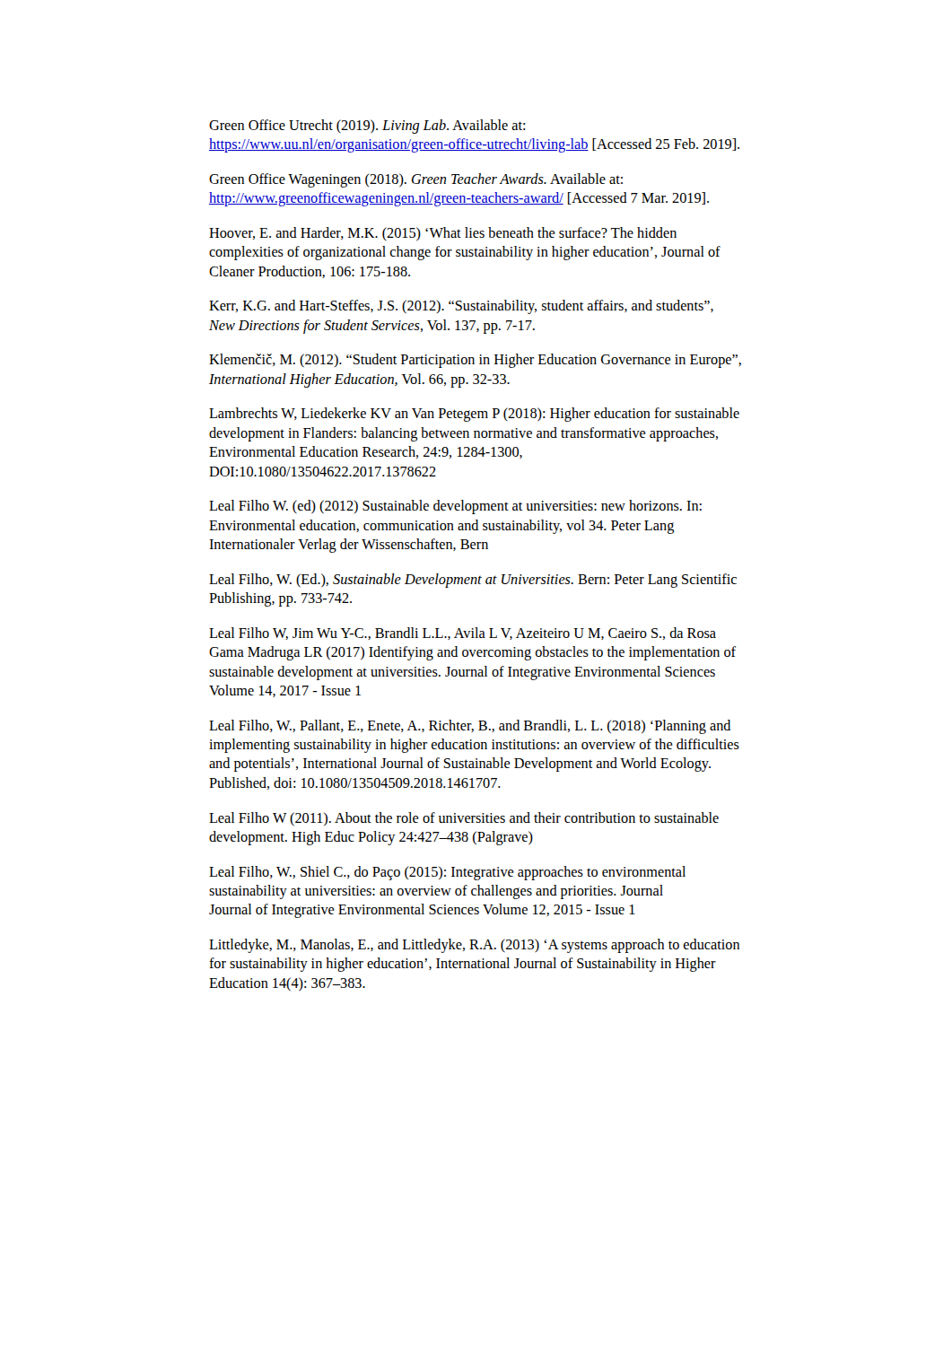Green Office Utrecht (2019). Living Lab. Available at:
https://www.uu.nl/en/organisation/green-office-utrecht/living-lab [Accessed 25 Feb. 2019].
Green Office Wageningen (2018). Green Teacher Awards. Available at:
http://www.greenofficewageningen.nl/green-teachers-award/ [Accessed 7 Mar. 2019].
Hoover, E. and Harder, M.K. (2015) ‘What lies beneath the surface? The hidden complexities of organizational change for sustainability in higher education’, Journal of Cleaner Production, 106: 175-188.
Kerr, K.G. and Hart-Steffes, J.S. (2012). “Sustainability, student affairs, and students”, New Directions for Student Services, Vol. 137, pp. 7-17.
Klemenčič, M. (2012). “Student Participation in Higher Education Governance in Europe”, International Higher Education, Vol. 66, pp. 32-33.
Lambrechts W, Liedekerke KV an Van Petegem P (2018): Higher education for sustainable development in Flanders: balancing between normative and transformative approaches, Environmental Education Research, 24:9, 1284-1300, DOI:10.1080/13504622.2017.1378622
Leal Filho W. (ed) (2012) Sustainable development at universities: new horizons. In: Environmental education, communication and sustainability, vol 34. Peter Lang Internationaler Verlag der Wissenschaften, Bern
Leal Filho, W. (Ed.), Sustainable Development at Universities. Bern: Peter Lang Scientific Publishing, pp. 733-742.
Leal Filho W, Jim Wu Y-C., Brandli L.L., Avila L V, Azeiteiro U M, Caeiro S., da Rosa Gama Madruga LR (2017) Identifying and overcoming obstacles to the implementation of sustainable development at universities. Journal of Integrative Environmental Sciences Volume 14, 2017 - Issue 1
Leal Filho, W., Pallant, E., Enete, A., Richter, B., and Brandli, L. L. (2018) ‘Planning and implementing sustainability in higher education institutions: an overview of the difficulties and potentials’, International Journal of Sustainable Development and World Ecology. Published, doi: 10.1080/13504509.2018.1461707.
Leal Filho W (2011). About the role of universities and their contribution to sustainable development. High Educ Policy 24:427–438 (Palgrave)
Leal Filho, W., Shiel C., do Paço (2015): Integrative approaches to environmental sustainability at universities: an overview of challenges and priorities. Journal
Journal of Integrative Environmental Sciences Volume 12, 2015 - Issue 1
Littledyke, M., Manolas, E., and Littledyke, R.A. (2013) ‘A systems approach to education for sustainability in higher education’, International Journal of Sustainability in Higher Education 14(4): 367–383.